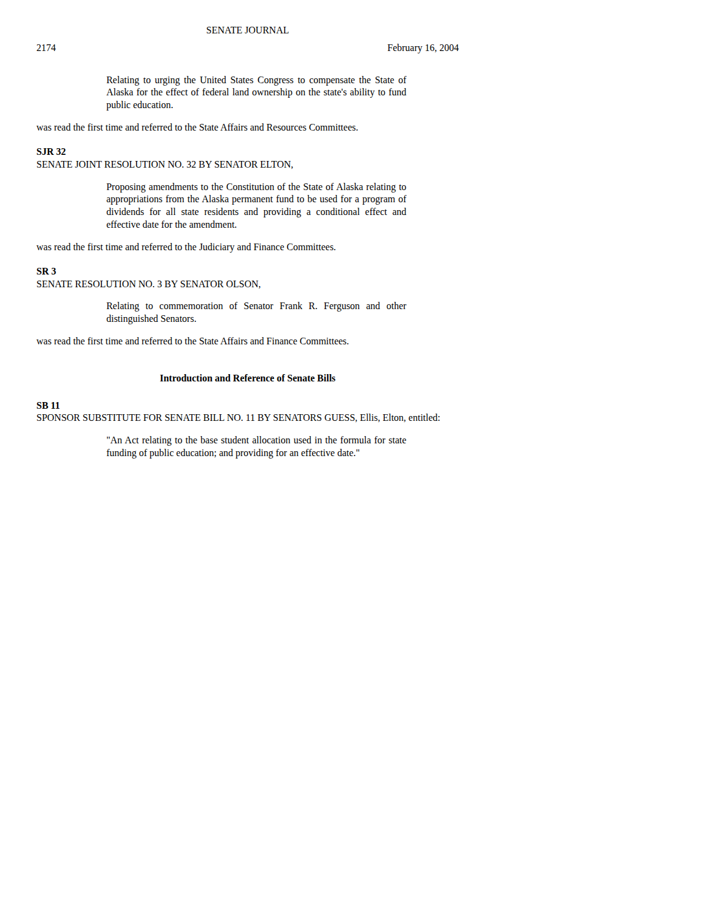SENATE JOURNAL
2174 February 16, 2004
Relating to urging the United States Congress to compensate the State of Alaska for the effect of federal land ownership on the state's ability to fund public education.
was read the first time and referred to the State Affairs and Resources Committees.
SJR 32
SENATE JOINT RESOLUTION NO. 32 BY SENATOR ELTON,
Proposing amendments to the Constitution of the State of Alaska relating to appropriations from the Alaska permanent fund to be used for a program of dividends for all state residents and providing a conditional effect and effective date for the amendment.
was read the first time and referred to the Judiciary and Finance Committees.
SR 3
SENATE RESOLUTION NO. 3 BY SENATOR OLSON,
Relating to commemoration of Senator Frank R. Ferguson and other distinguished Senators.
was read the first time and referred to the State Affairs and Finance Committees.
Introduction and Reference of Senate Bills
SB 11
SPONSOR SUBSTITUTE FOR SENATE BILL NO. 11 BY SENATORS GUESS, Ellis, Elton, entitled:
"An Act relating to the base student allocation used in the formula for state funding of public education; and providing for an effective date."